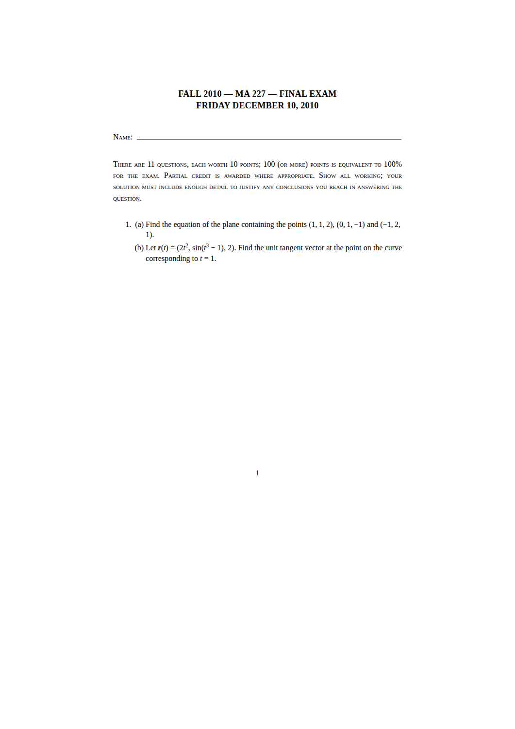FALL 2010 — MA 227 — FINAL EXAM FRIDAY DECEMBER 10, 2010
Name:
There are 11 questions, each worth 10 points; 100 (or more) points is equivalent to 100% for the exam. Partial credit is awarded where appropriate. Show all working; your solution must include enough detail to justify any conclusions you reach in answering the question.
Find the equation of the plane containing the points (1, 1, 2), (0, 1, −1) and (−1, 2, 1).
Let r(t) = (2t2, sin(t3 − 1), 2). Find the unit tangent vector at the point on the curve corresponding to t = 1.
1